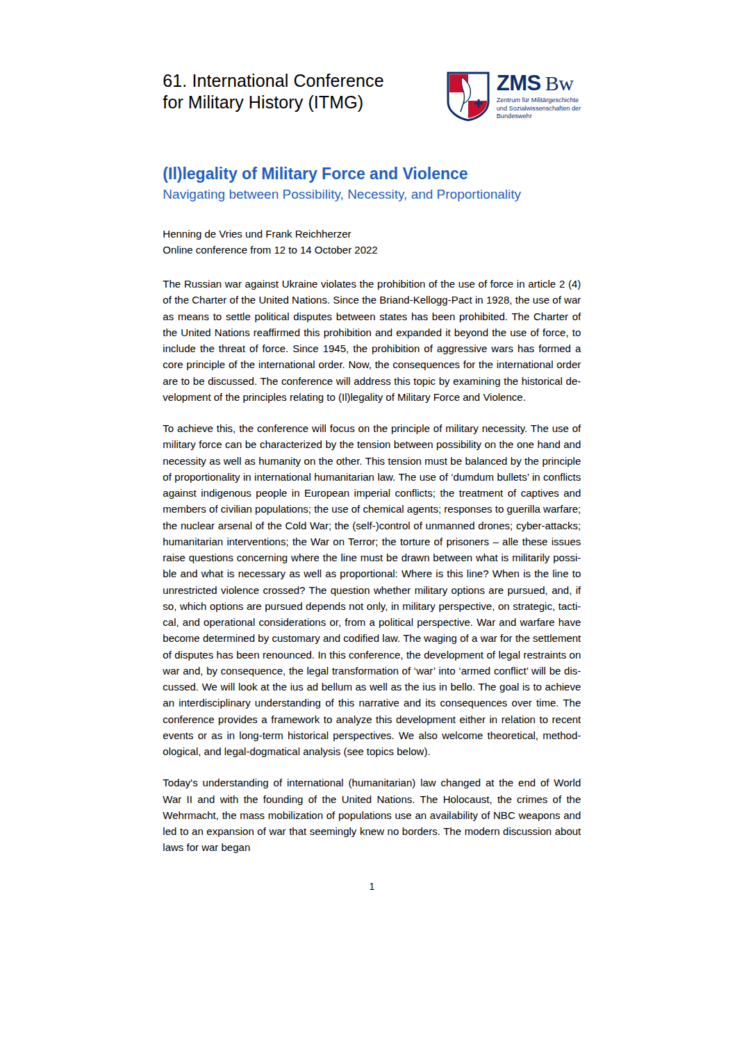61. International Conference
for Military History (ITMG)
ZMS Bw
Zentrum für Militärgeschichte
und Sozialwissenschaften der
Bundeswehr
(Il)legality of Military Force and Violence
Navigating between Possibility, Necessity, and Proportionality
Henning de Vries und Frank Reichherzer
Online conference from 12 to 14 October 2022
The Russian war against Ukraine violates the prohibition of the use of force in article 2 (4) of the Charter of the United Nations. Since the Briand-Kellogg-Pact in 1928, the use of war as means to settle political disputes between states has been prohibited. The Charter of the United Nations reaffirmed this prohibition and expanded it beyond the use of force, to include the threat of force. Since 1945, the prohibition of aggressive wars has formed a core principle of the international order. Now, the consequences for the international order are to be discussed. The conference will address this topic by examining the historical development of the principles relating to (Il)legality of Military Force and Violence.
To achieve this, the conference will focus on the principle of military necessity. The use of military force can be characterized by the tension between possibility on the one hand and necessity as well as humanity on the other. This tension must be balanced by the principle of proportionality in international humanitarian law. The use of ‘dumdum bullets’ in conflicts against indigenous people in European imperial conflicts; the treatment of captives and members of civilian populations; the use of chemical agents; responses to guerilla warfare; the nuclear arsenal of the Cold War; the (self-)control of unmanned drones; cyber-attacks; humanitarian interventions; the War on Terror; the torture of prisoners – alle these issues raise questions concerning where the line must be drawn between what is militarily possible and what is necessary as well as proportional: Where is this line? When is the line to unrestricted violence crossed? The question whether military options are pursued, and, if so, which options are pursued depends not only, in military perspective, on strategic, tactical, and operational considerations or, from a political perspective. War and warfare have become determined by customary and codified law. The waging of a war for the settlement of disputes has been renounced. In this conference, the development of legal restraints on war and, by consequence, the legal transformation of ‘war’ into ‘armed conflict’ will be discussed. We will look at the ius ad bellum as well as the ius in bello. The goal is to achieve an interdisciplinary understanding of this narrative and its consequences over time. The conference provides a framework to analyze this development either in relation to recent events or as in long-term historical perspectives. We also welcome theoretical, methodological, and legal-dogmatical analysis (see topics below).
Today's understanding of international (humanitarian) law changed at the end of World War II and with the founding of the United Nations. The Holocaust, the crimes of the Wehrmacht, the mass mobilization of populations use an availability of NBC weapons and led to an expansion of war that seemingly knew no borders. The modern discussion about laws for war began
1